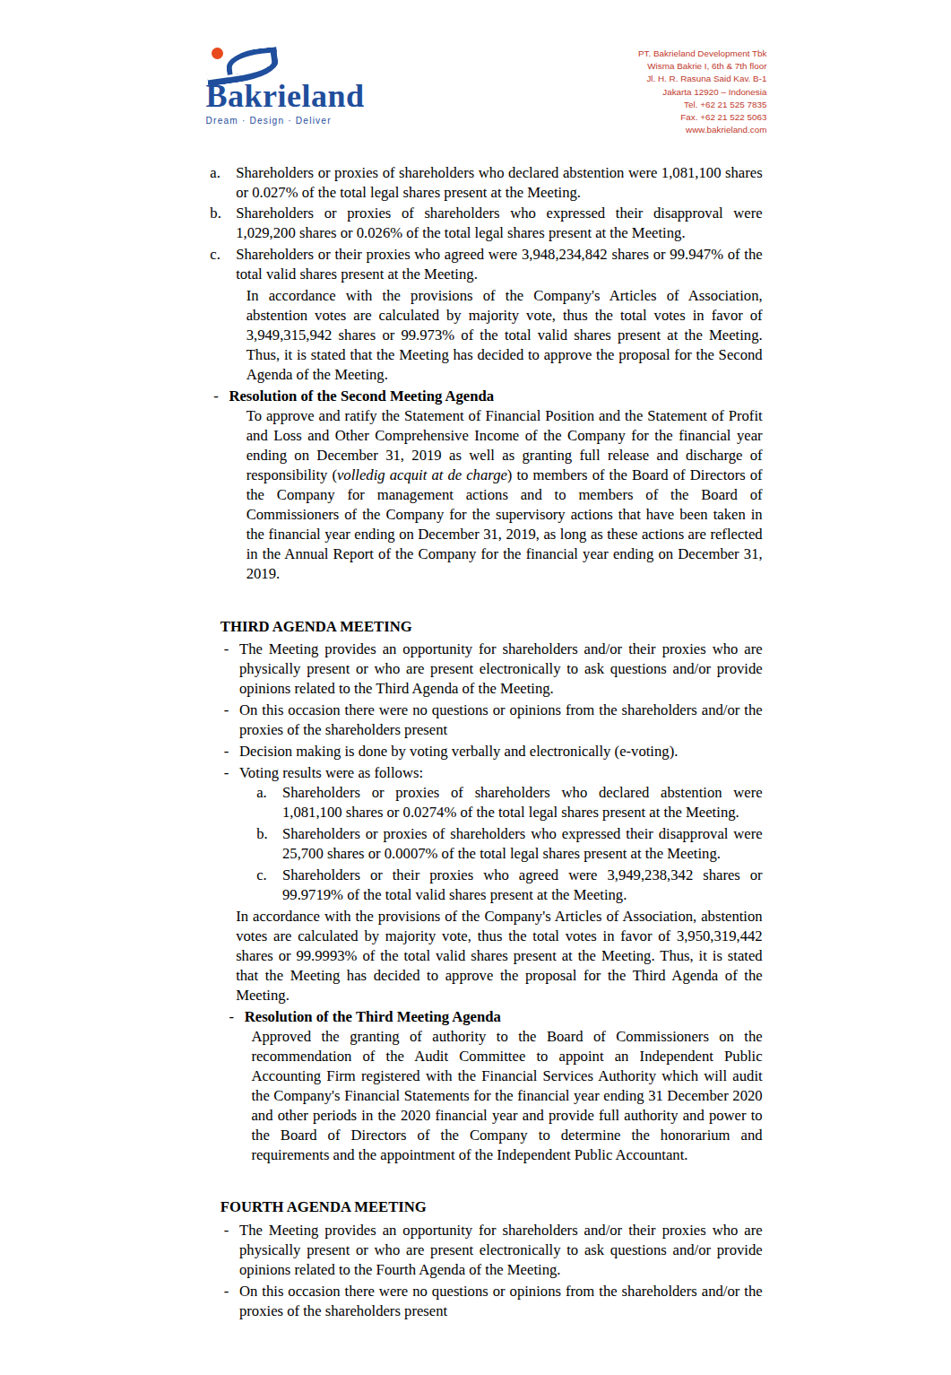Bakrieland
Dream · Design · Deliver
PT. Bakrieland Development Tbk
Wisma Bakrie I, 6th & 7th floor
Jl. H. R. Rasuna Said Kav. B-1
Jakarta 12920 – Indonesia
Tel. +62 21 525 7835
Fax. +62 21 522 5063
www.bakrieland.com
a. Shareholders or proxies of shareholders who declared abstention were 1,081,100 shares or 0.027% of the total legal shares present at the Meeting.
b. Shareholders or proxies of shareholders who expressed their disapproval were 1,029,200 shares or 0.026% of the total legal shares present at the Meeting.
c. Shareholders or their proxies who agreed were 3,948,234,842 shares or 99.947% of the total valid shares present at the Meeting.
In accordance with the provisions of the Company's Articles of Association, abstention votes are calculated by majority vote, thus the total votes in favor of 3,949,315,942 shares or 99.973% of the total valid shares present at the Meeting. Thus, it is stated that the Meeting has decided to approve the proposal for the Second Agenda of the Meeting.
Resolution of the Second Meeting Agenda
To approve and ratify the Statement of Financial Position and the Statement of Profit and Loss and Other Comprehensive Income of the Company for the financial year ending on December 31, 2019 as well as granting full release and discharge of responsibility (volledig acquit at de charge) to members of the Board of Directors of the Company for management actions and to members of the Board of Commissioners of the Company for the supervisory actions that have been taken in the financial year ending on December 31, 2019, as long as these actions are reflected in the Annual Report of the Company for the financial year ending on December 31, 2019.
THIRD AGENDA MEETING
The Meeting provides an opportunity for shareholders and/or their proxies who are physically present or who are present electronically to ask questions and/or provide opinions related to the Third Agenda of the Meeting.
On this occasion there were no questions or opinions from the shareholders and/or the proxies of the shareholders present
Decision making is done by voting verbally and electronically (e-voting).
Voting results were as follows:
a. Shareholders or proxies of shareholders who declared abstention were 1,081,100 shares or 0.0274% of the total legal shares present at the Meeting.
b. Shareholders or proxies of shareholders who expressed their disapproval were 25,700 shares or 0.0007% of the total legal shares present at the Meeting.
c. Shareholders or their proxies who agreed were 3,949,238,342 shares or 99.9719% of the total valid shares present at the Meeting.
In accordance with the provisions of the Company's Articles of Association, abstention votes are calculated by majority vote, thus the total votes in favor of 3,950,319,442 shares or 99.9993% of the total valid shares present at the Meeting. Thus, it is stated that the Meeting has decided to approve the proposal for the Third Agenda of the Meeting.
Resolution of the Third Meeting Agenda
Approved the granting of authority to the Board of Commissioners on the recommendation of the Audit Committee to appoint an Independent Public Accounting Firm registered with the Financial Services Authority which will audit the Company's Financial Statements for the financial year ending 31 December 2020 and other periods in the 2020 financial year and provide full authority and power to the Board of Directors of the Company to determine the honorarium and requirements and the appointment of the Independent Public Accountant.
FOURTH AGENDA MEETING
The Meeting provides an opportunity for shareholders and/or their proxies who are physically present or who are present electronically to ask questions and/or provide opinions related to the Fourth Agenda of the Meeting.
On this occasion there were no questions or opinions from the shareholders and/or the proxies of the shareholders present